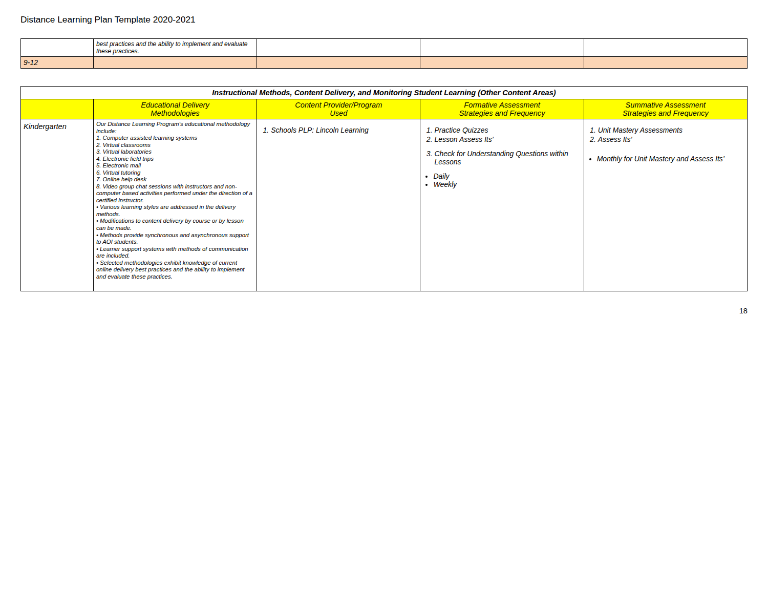Distance Learning Plan Template 2020-2021
| | best practices and the ability to implement and evaluate these practices. | | | |
| 9-12 | | | | |
| Instructional Methods, Content Delivery, and Monitoring Student Learning (Other Content Areas) |
| | Educational Delivery Methodologies | Content Provider/Program Used | Formative Assessment Strategies and Frequency | Summative Assessment Strategies and Frequency |
| Kindergarten | Our Distance Learning Program’s educational methodology include: 1. Computer assisted learning systems 2. Virtual classrooms 3. Virtual laboratories 4. Electronic field trips 5. Electronic mail 6. Virtual tutoring 7. Online help desk 8. Video group chat sessions with instructors and non-computer based activities performed under the direction of a certified instructor. • Various learning styles are addressed in the delivery methods. • Modifications to content delivery by course or by lesson can be made. • Methods provide synchronous and asynchronous support to AOI students. • Learner support systems with methods of communication are included. • Selected methodologies exhibit knowledge of current online delivery best practices and the ability to implement and evaluate these practices. | Schools PLP: Lincoln Learning | Practice Quizzes Lesson Assess Its’ Check for Understanding Questions within Lessons Daily Weekly | Unit Mastery Assessments Assess Its’ Monthly for Unit Mastery and Assess Its’ |
18